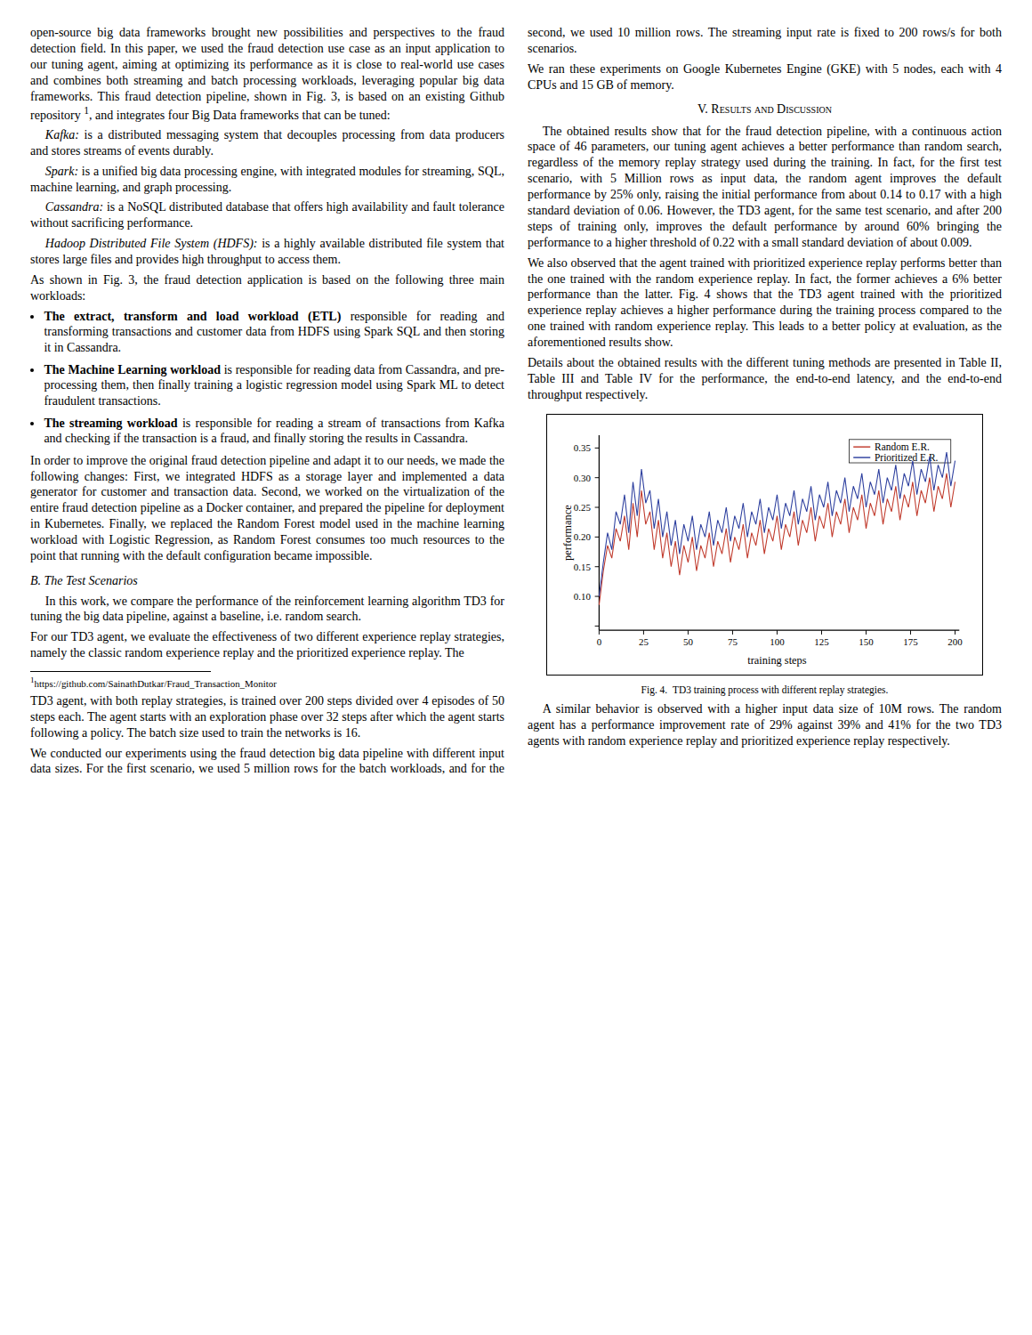open-source big data frameworks brought new possibilities and perspectives to the fraud detection field. In this paper, we used the fraud detection use case as an input application to our tuning agent, aiming at optimizing its performance as it is close to real-world use cases and combines both streaming and batch processing workloads, leveraging popular big data frameworks. This fraud detection pipeline, shown in Fig. 3, is based on an existing Github repository 1, and integrates four Big Data frameworks that can be tuned:
Kafka: is a distributed messaging system that decouples processing from data producers and stores streams of events durably.
Spark: is a unified big data processing engine, with integrated modules for streaming, SQL, machine learning, and graph processing.
Cassandra: is a NoSQL distributed database that offers high availability and fault tolerance without sacrificing performance.
Hadoop Distributed File System (HDFS): is a highly available distributed file system that stores large files and provides high throughput to access them.
As shown in Fig. 3, the fraud detection application is based on the following three main workloads:
The extract, transform and load workload (ETL) responsible for reading and transforming transactions and customer data from HDFS using Spark SQL and then storing it in Cassandra.
The Machine Learning workload is responsible for reading data from Cassandra, and pre-processing them, then finally training a logistic regression model using Spark ML to detect fraudulent transactions.
The streaming workload is responsible for reading a stream of transactions from Kafka and checking if the transaction is a fraud, and finally storing the results in Cassandra.
In order to improve the original fraud detection pipeline and adapt it to our needs, we made the following changes: First, we integrated HDFS as a storage layer and implemented a data generator for customer and transaction data. Second, we worked on the virtualization of the entire fraud detection pipeline as a Docker container, and prepared the pipeline for deployment in Kubernetes. Finally, we replaced the Random Forest model used in the machine learning workload with Logistic Regression, as Random Forest consumes too much resources to the point that running with the default configuration became impossible.
B. The Test Scenarios
In this work, we compare the performance of the reinforcement learning algorithm TD3 for tuning the big data pipeline, against a baseline, i.e. random search.
For our TD3 agent, we evaluate the effectiveness of two different experience replay strategies, namely the classic random experience replay and the prioritized experience replay. The
1https://github.com/SainathDutkar/Fraud_Transaction_Monitor
TD3 agent, with both replay strategies, is trained over 200 steps divided over 4 episodes of 50 steps each. The agent starts with an exploration phase over 32 steps after which the agent starts following a policy. The batch size used to train the networks is 16.
We conducted our experiments using the fraud detection big data pipeline with different input data sizes. For the first scenario, we used 5 million rows for the batch workloads, and for the second, we used 10 million rows. The streaming input rate is fixed to 200 rows/s for both scenarios.
We ran these experiments on Google Kubernetes Engine (GKE) with 5 nodes, each with 4 CPUs and 15 GB of memory.
V. Results and Discussion
The obtained results show that for the fraud detection pipeline, with a continuous action space of 46 parameters, our tuning agent achieves a better performance than random search, regardless of the memory replay strategy used during the training. In fact, for the first test scenario, with 5 Million rows as input data, the random agent improves the default performance by 25% only, raising the initial performance from about 0.14 to 0.17 with a high standard deviation of 0.06. However, the TD3 agent, for the same test scenario, and after 200 steps of training only, improves the default performance by around 60% bringing the performance to a higher threshold of 0.22 with a small standard deviation of about 0.009.
We also observed that the agent trained with prioritized experience replay performs better than the one trained with the random experience replay. In fact, the former achieves a 6% better performance than the latter. Fig. 4 shows that the TD3 agent trained with the prioritized experience replay achieves a higher performance during the training process compared to the one trained with random experience replay. This leads to a better policy at evaluation, as the aforementioned results show.
Details about the obtained results with the different tuning methods are presented in Table II, Table III and Table IV for the performance, the end-to-end latency, and the end-to-end throughput respectively.
0.35 0.30 0.25 0.20 0.15 0.10 0 25 50 75 100 125 150 175 200 training steps performance Random E.R. Prioritized E.R.
Fig. 4. TD3 training process with different replay strategies.
A similar behavior is observed with a higher input data size of 10M rows. The random agent has a performance improvement rate of 29% against 39% and 41% for the two TD3 agents with random experience replay and prioritized experience replay respectively.